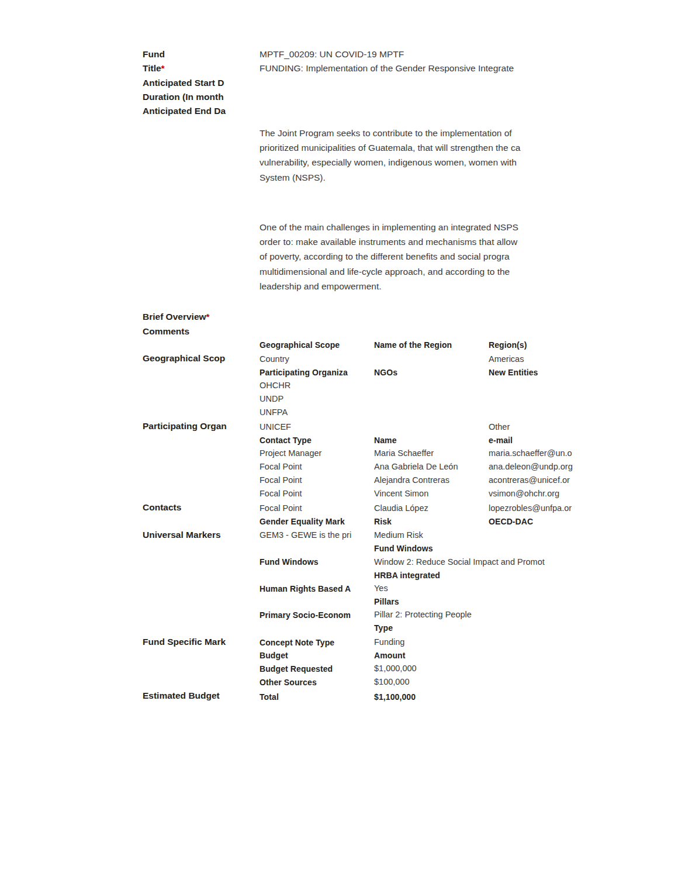| Fund | MPTF_00209: UN COVID-19 MPTF |
| Title * | FUNDING: Implementation of the Gender Responsive Integrate |
| Anticipated Start D | |
| Duration (In month | |
| Anticipated End Da | |
| | The Joint Program seeks to contribute to the implementation of |
| | prioritized municipalities of Guatemala, that will strengthen the ca |
| | vulnerability, especially women, indigenous women, women with |
| | System (NSPS). |
| | One of the main challenges in implementing an integrated NSPS |
| | order to: make available instruments and mechanisms that allow |
| | of poverty, according to the different benefits and social progra |
| | multidimensional and life-cycle approach, and according to the |
| | leadership and empowerment. |
| Brief Overview * | |
| Comments | |
| | Geographical Scope | Name of the Region | Region(s) | |
| Geographical Scop | Country | | Americas | |
| | Participating Organiza | NGOs | New Entities | |
| | OHCHR | | | |
| | UNDP | | | |
| | UNFPA | | | |
| Participating Organ | UNICEF | | Other | |
| | Contact Type | Name | e-mail | |
| | Project Manager | Maria Schaeffer | maria.schaeffer@un.o | |
| | Focal Point | Ana Gabriela De León | ana.deleon@undp.org | |
| | Focal Point | Alejandra Contreras | acontreras@unicef.or | |
| | Focal Point | Vincent Simon | vsimon@ohchr.org | |
| Contacts | Focal Point | Claudia López | lopezrobles@unfpa.or | |
| | Gender Equality Mark | Risk | OECD-DAC | |
| Universal Markers | GEM3 - GEWE is the pri | Medium Risk | | |
| | | Fund Windows | | |
| | Fund Windows | Window 2: Reduce Social Impact and Promot |
| | | HRBA integrated | | |
| | Human Rights Based A | Yes | | |
| | | Pillars | | |
| | Primary Socio-Econom | Pillar 2: Protecting People |
| | | Type | | |
| Fund Specific Mark | Concept Note Type | Funding | | |
| | Budget | Amount | | |
| | Budget Requested | $1,000,000 | | |
| | Other Sources | $100,000 | | |
| Estimated Budget | Total | $1,100,000 | | |